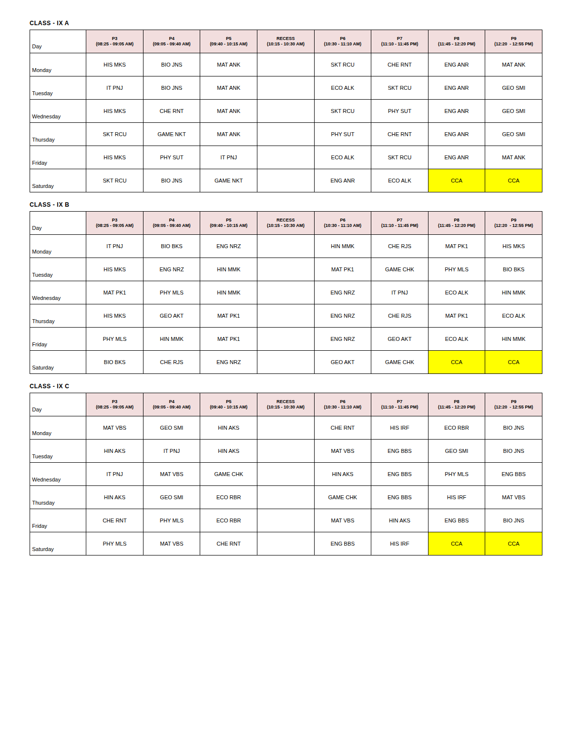CLASS - IX A
| Day | P3 (08:25 - 09:05 AM) | P4 (09:05 - 09:40 AM) | P5 (09:40 - 10:15 AM) | RECESS (10:15 - 10:30 AM) | P6 (10:30 - 11:10 AM) | P7 (11:10 - 11:45 PM) | P8 (11:45 - 12:20 PM) | P9 (12:20 - 12:55 PM) |
| --- | --- | --- | --- | --- | --- | --- | --- | --- |
| Monday | HIS MKS | BIO JNS | MAT ANK | | SKT RCU | CHE RNT | ENG ANR | MAT ANK |
| Tuesday | IT PNJ | BIO JNS | MAT ANK | | ECO ALK | SKT RCU | ENG ANR | GEO SMI |
| Wednesday | HIS MKS | CHE RNT | MAT ANK | | SKT RCU | PHY SUT | ENG ANR | GEO SMI |
| Thursday | SKT RCU | GAME NKT | MAT ANK | | PHY SUT | CHE RNT | ENG ANR | GEO SMI |
| Friday | HIS MKS | PHY SUT | IT PNJ | | ECO ALK | SKT RCU | ENG ANR | MAT ANK |
| Saturday | SKT RCU | BIO JNS | GAME NKT | | ENG ANR | ECO ALK | CCA | CCA |
CLASS - IX B
| Day | P3 (08:25 - 09:05 AM) | P4 (09:05 - 09:40 AM) | P5 (09:40 - 10:15 AM) | RECESS (10:15 - 10:30 AM) | P6 (10:30 - 11:10 AM) | P7 (11:10 - 11:45 PM) | P8 (11:45 - 12:20 PM) | P9 (12:20 - 12:55 PM) |
| --- | --- | --- | --- | --- | --- | --- | --- | --- |
| Monday | IT PNJ | BIO BKS | ENG NRZ | | HIN MMK | CHE RJS | MAT PK1 | HIS MKS |
| Tuesday | HIS MKS | ENG NRZ | HIN MMK | | MAT PK1 | GAME CHK | PHY MLS | BIO BKS |
| Wednesday | MAT PK1 | PHY MLS | HIN MMK | | ENG NRZ | IT PNJ | ECO ALK | HIN MMK |
| Thursday | HIS MKS | GEO AKT | MAT PK1 | | ENG NRZ | CHE RJS | MAT PK1 | ECO ALK |
| Friday | PHY MLS | HIN MMK | MAT PK1 | | ENG NRZ | GEO AKT | ECO ALK | HIN MMK |
| Saturday | BIO BKS | CHE RJS | ENG NRZ | | GEO AKT | GAME CHK | CCA | CCA |
CLASS - IX C
| Day | P3 (08:25 - 09:05 AM) | P4 (09:05 - 09:40 AM) | P5 (09:40 - 10:15 AM) | RECESS (10:15 - 10:30 AM) | P6 (10:30 - 11:10 AM) | P7 (11:10 - 11:45 PM) | P8 (11:45 - 12:20 PM) | P9 (12:20 - 12:55 PM) |
| --- | --- | --- | --- | --- | --- | --- | --- | --- |
| Monday | MAT VBS | GEO SMI | HIN AKS | | CHE RNT | HIS IRF | ECO RBR | BIO JNS |
| Tuesday | HIN AKS | IT PNJ | HIN AKS | | MAT VBS | ENG BBS | GEO SMI | BIO JNS |
| Wednesday | IT PNJ | MAT VBS | GAME CHK | | HIN AKS | ENG BBS | PHY MLS | ENG BBS |
| Thursday | HIN AKS | GEO SMI | ECO RBR | | GAME CHK | ENG BBS | HIS IRF | MAT VBS |
| Friday | CHE RNT | PHY MLS | ECO RBR | | MAT VBS | HIN AKS | ENG BBS | BIO JNS |
| Saturday | PHY MLS | MAT VBS | CHE RNT | | ENG BBS | HIS IRF | CCA | CCA |